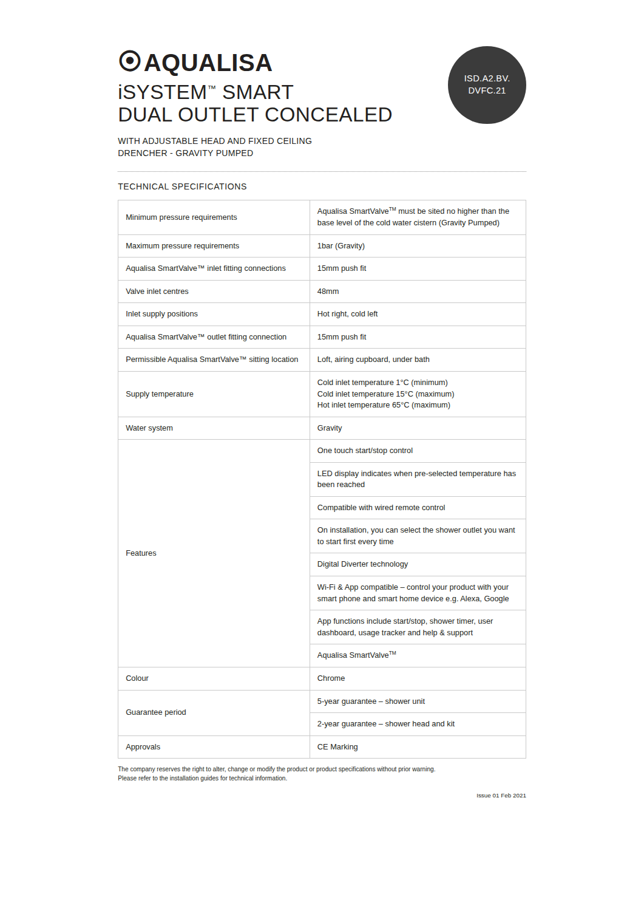ISD.A2.BV.
DVFC.21
⦿AQUALISA
iSYSTEM™ SMART
DUAL OUTLET CONCEALED
With adjustable head and fixed ceiling
drencher - gravity pumped
Technical specifications
| Minimum pressure requirements | Aqualisa SmartValve TM must be sited no higher than the base level of the cold water cistern (Gravity Pumped) |
| Maximum pressure requirements | 1bar (Gravity) |
| Aqualisa SmartValve™ inlet fitting connections | 15mm push fit |
| Valve inlet centres | 48mm |
| Inlet supply positions | Hot right, cold left |
| Aqualisa SmartValve™ outlet fitting connection | 15mm push fit |
| Permissible Aqualisa SmartValve™ sitting location | Loft, airing cupboard, under bath |
| Supply temperature | Cold inlet temperature 1°C (minimum) Cold inlet temperature 15°C (maximum) Hot inlet temperature 65°C (maximum) |
| Water system | Gravity |
| Features | One touch start/stop control |
| LED display indicates when pre-selected temperature has been reached |
| Compatible with wired remote control |
| On installation, you can select the shower outlet you want to start first every time |
| Digital Diverter technology |
| Wi-Fi & App compatible – control your product with your smart phone and smart home device e.g. Alexa, Google |
| App functions include start/stop, shower timer, user dashboard, usage tracker and help & support |
| Aqualisa SmartValve TM |
| Colour | Chrome |
| Guarantee period | 5-year guarantee – shower unit |
| 2-year guarantee – shower head and kit |
| Approvals | CE Marking |
The company reserves the right to alter, change or modify the product or product specifications without prior warning.
Please refer to the installation guides for technical information.
Issue 01 Feb 2021